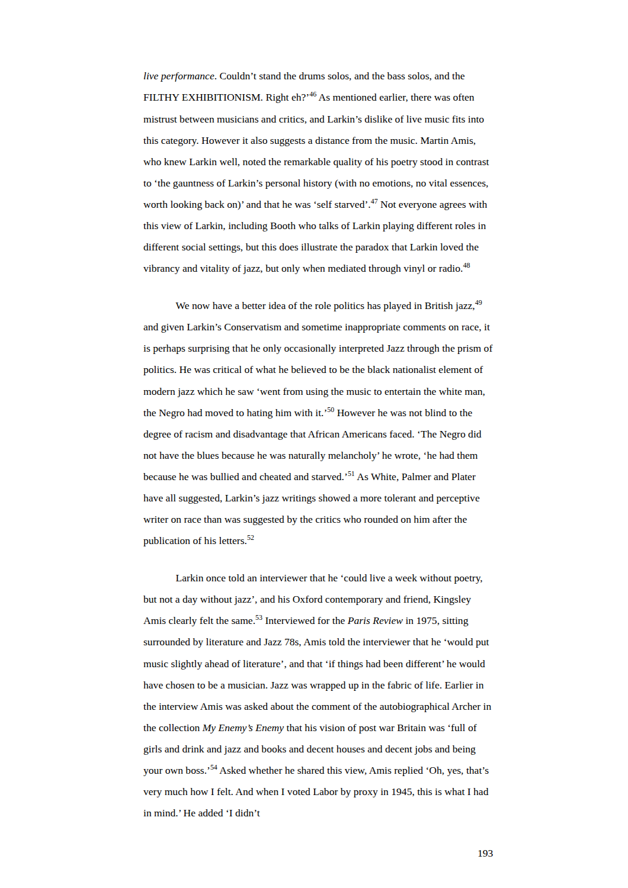live performance. Couldn’t stand the drums solos, and the bass solos, and the FILTHY EXHIBITIONISM. Right eh?’46 As mentioned earlier, there was often mistrust between musicians and critics, and Larkin’s dislike of live music fits into this category. However it also suggests a distance from the music. Martin Amis, who knew Larkin well, noted the remarkable quality of his poetry stood in contrast to ‘the gauntness of Larkin’s personal history (with no emotions, no vital essences, worth looking back on)’ and that he was ‘self starved’.47 Not everyone agrees with this view of Larkin, including Booth who talks of Larkin playing different roles in different social settings, but this does illustrate the paradox that Larkin loved the vibrancy and vitality of jazz, but only when mediated through vinyl or radio.48
We now have a better idea of the role politics has played in British jazz,49 and given Larkin’s Conservatism and sometime inappropriate comments on race, it is perhaps surprising that he only occasionally interpreted Jazz through the prism of politics. He was critical of what he believed to be the black nationalist element of modern jazz which he saw ‘went from using the music to entertain the white man, the Negro had moved to hating him with it.’50 However he was not blind to the degree of racism and disadvantage that African Americans faced. ‘The Negro did not have the blues because he was naturally melancholy’ he wrote, ‘he had them because he was bullied and cheated and starved.’51 As White, Palmer and Plater have all suggested, Larkin’s jazz writings showed a more tolerant and perceptive writer on race than was suggested by the critics who rounded on him after the publication of his letters.52
Larkin once told an interviewer that he ‘could live a week without poetry, but not a day without jazz’, and his Oxford contemporary and friend, Kingsley Amis clearly felt the same.53 Interviewed for the Paris Review in 1975, sitting surrounded by literature and Jazz 78s, Amis told the interviewer that he ‘would put music slightly ahead of literature’, and that ‘if things had been different’ he would have chosen to be a musician. Jazz was wrapped up in the fabric of life. Earlier in the interview Amis was asked about the comment of the autobiographical Archer in the collection My Enemy’s Enemy that his vision of post war Britain was ‘full of girls and drink and jazz and books and decent houses and decent jobs and being your own boss.’54 Asked whether he shared this view, Amis replied ‘Oh, yes, that’s very much how I felt. And when I voted Labor by proxy in 1945, this is what I had in mind.’ He added ‘I didn’t
193